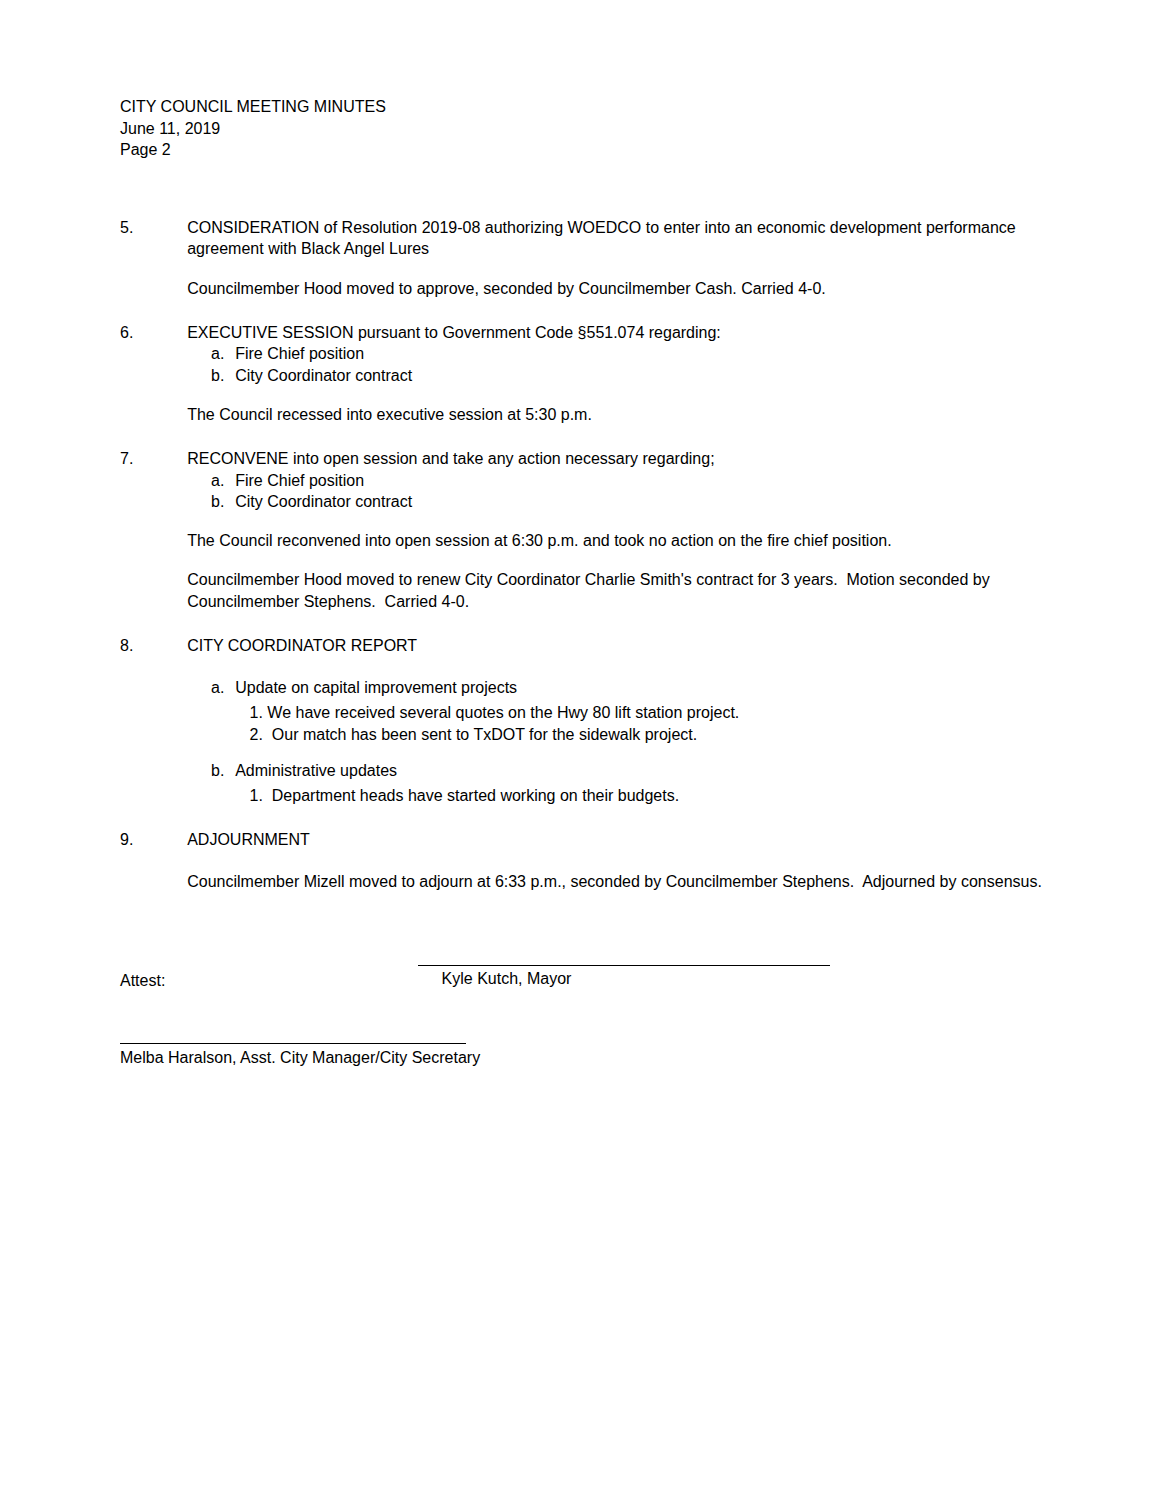CITY COUNCIL MEETING MINUTES
June 11, 2019
Page 2
5.
CONSIDERATION of Resolution 2019-08 authorizing WOEDCO to enter into an economic development performance agreement with Black Angel Lures
Councilmember Hood moved to approve, seconded by Councilmember Cash. Carried 4-0.
6.
EXECUTIVE SESSION pursuant to Government Code §551.074 regarding:
Fire Chief position
City Coordinator contract
The Council recessed into executive session at 5:30 p.m.
7.
RECONVENE into open session and take any action necessary regarding;
Fire Chief position
City Coordinator contract
The Council reconvened into open session at 6:30 p.m. and took no action on the fire chief position.
Councilmember Hood moved to renew City Coordinator Charlie Smith's contract for 3 years. Motion seconded by Councilmember Stephens. Carried 4-0.
8.
CITY COORDINATOR REPORT
Update on capital improvement projects
1. We have received several quotes on the Hwy 80 lift station project.
2. Our match has been sent to TxDOT for the sidewalk project.
Administrative updates
1. Department heads have started working on their budgets.
9.
ADJOURNMENT
Councilmember Mizell moved to adjourn at 6:33 p.m., seconded by Councilmember Stephens. Adjourned by consensus.
Kyle Kutch, Mayor
Attest:
Melba Haralson, Asst. City Manager/City Secretary